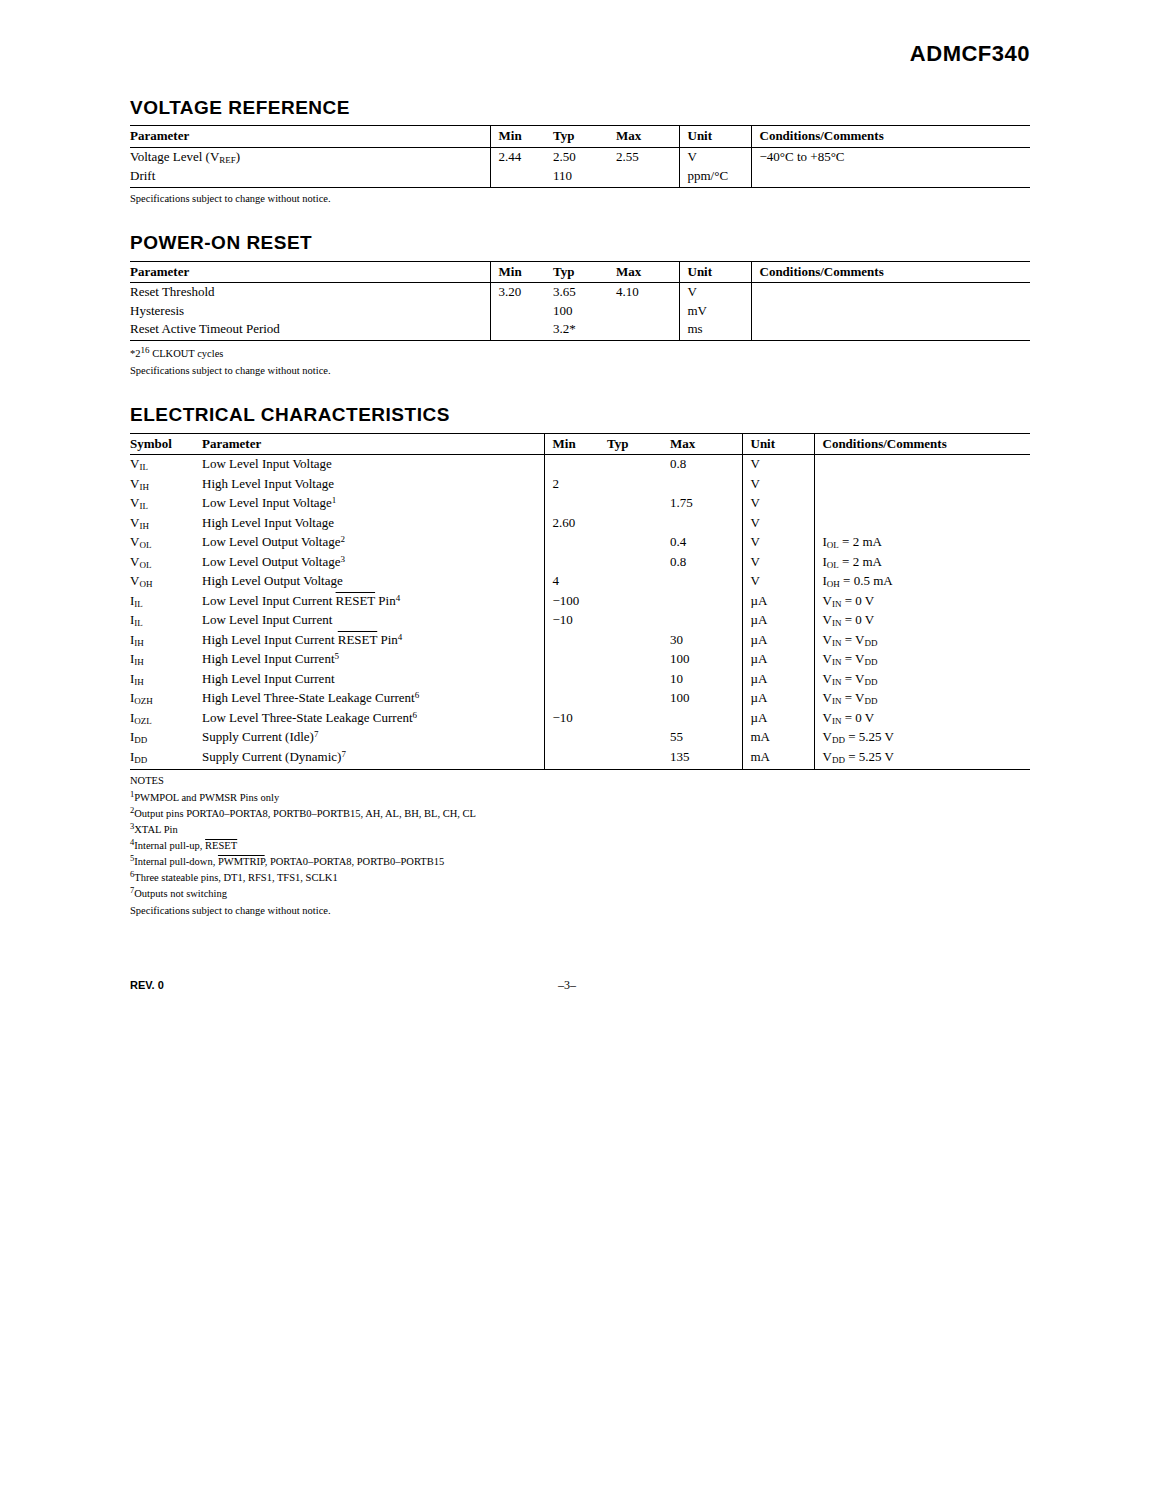ADMCF340
VOLTAGE REFERENCE
| Parameter | Min | Typ | Max | Unit | Conditions/Comments |
| --- | --- | --- | --- | --- | --- |
| Voltage Level (V REF ) | 2.44 | 2.50 | 2.55 | V | −40°C to +85°C |
| Drift | | 110 | | ppm/°C | |
Specifications subject to change without notice.
POWER-ON RESET
| Parameter | Min | Typ | Max | Unit | Conditions/Comments |
| --- | --- | --- | --- | --- | --- |
| Reset Threshold | 3.20 | 3.65 | 4.10 | V | |
| Hysteresis | | 100 | | mV | |
| Reset Active Timeout Period | | 3.2* | | ms | |
*216 CLKOUT cycles
Specifications subject to change without notice.
ELECTRICAL CHARACTERISTICS
| Symbol | Parameter | Min | Typ | Max | Unit | Conditions/Comments |
| --- | --- | --- | --- | --- | --- | --- |
| V IL | Low Level Input Voltage | | | 0.8 | V | |
| V IH | High Level Input Voltage | 2 | | | V | |
| V IL | Low Level Input Voltage 1 | | | 1.75 | V | |
| V IH | High Level Input Voltage | 2.60 | | | V | |
| V OL | Low Level Output Voltage 2 | | | 0.4 | V | I OL = 2 mA |
| V OL | Low Level Output Voltage 3 | | | 0.8 | V | I OL = 2 mA |
| V OH | High Level Output Voltage | 4 | | | V | I OH = 0.5 mA |
| I IL | Low Level Input Current RESET Pin 4 | −100 | | | µA | V IN = 0 V |
| I IL | Low Level Input Current | −10 | | | µA | V IN = 0 V |
| I IH | High Level Input Current RESET Pin 4 | | | 30 | µA | V IN = V DD |
| I IH | High Level Input Current 5 | | | 100 | µA | V IN = V DD |
| I IH | High Level Input Current | | | 10 | µA | V IN = V DD |
| I OZH | High Level Three-State Leakage Current 6 | | | 100 | µA | V IN = V DD |
| I OZL | Low Level Three-State Leakage Current 6 | −10 | | | µA | V IN = 0 V |
| I DD | Supply Current (Idle) 7 | | | 55 | mA | V DD = 5.25 V |
| I DD | Supply Current (Dynamic) 7 | | | 135 | mA | V DD = 5.25 V |
NOTES
1PWMPOL and PWMSR Pins only
2Output pins PORTA0–PORTA8, PORTB0–PORTB15, AH, AL, BH, BL, CH, CL
3XTAL Pin
4Internal pull-up, RESET
5Internal pull-down, PWMTRIP, PORTA0–PORTA8, PORTB0–PORTB15
6Three stateable pins, DT1, RFS1, TFS1, SCLK1
7Outputs not switching
Specifications subject to change without notice.
REV. 0
–3–